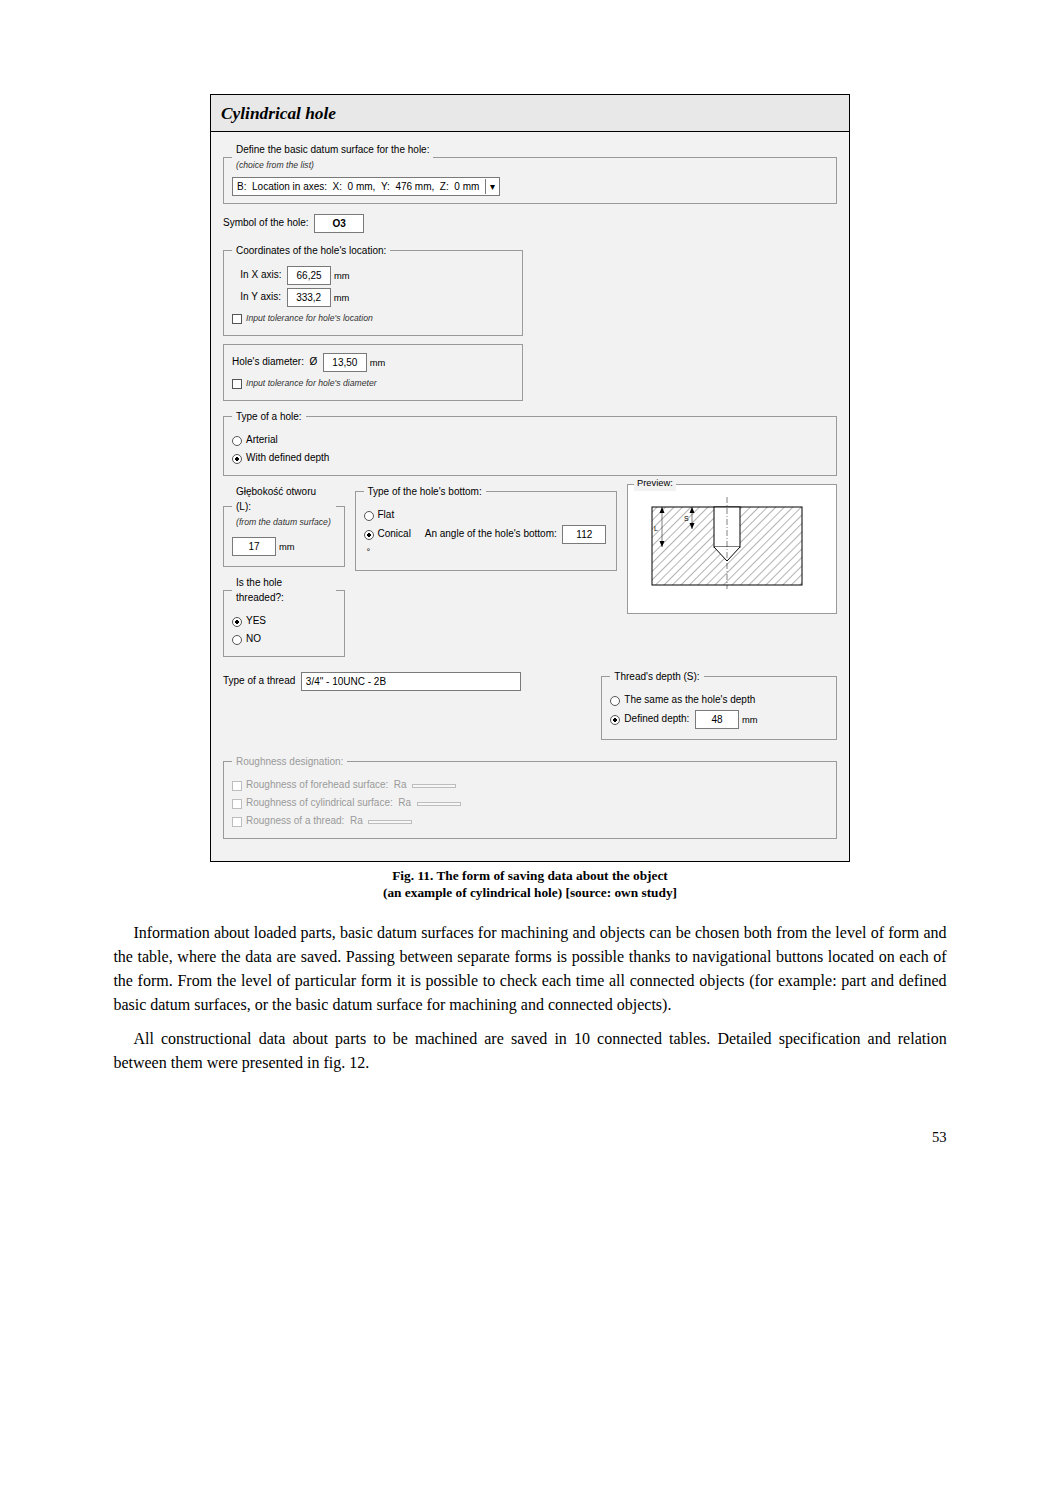Cylindrical hole
Define the basic datum surface for the hole:
(choice from the list)
B: Location in axes: X: 0 mm, Y: 476 mm, Z: 0 mm▾
Symbol of the hole: O3
Coordinates of the hole's location:
In X axis: 66,25 mm
In Y axis: 333,2 mm
Input tolerance for hole's location
Hole's diameter: Ø 13,50 mm
Input tolerance for hole's diameter
Type of a hole:
Arterial
With defined depth
Głębokość otworu (L):
(from the datum surface)
17 mm
Is the hole threaded?:
YES
NO
Type of the hole's bottom:
Flat
Conical An angle of the hole's bottom: 112°
Preview: L S
Type of a thread 3/4" - 10UNC - 2B
Thread's depth (S):
The same as the hole's depth
Defined depth: 48 mm
Roughness designation:
Roughness of forehead surface: Ra
Roughness of cylindrical surface: Ra
Rougness of a thread: Ra
Fig. 11. The form of saving data about the object
(an example of cylindrical hole) [source: own study]
Information about loaded parts, basic datum surfaces for machining and objects can be chosen both from the level of form and the table, where the data are saved. Passing between separate forms is possible thanks to navigational buttons located on each of the form. From the level of particular form it is possible to check each time all connected objects (for example: part and defined basic datum surfaces, or the basic datum surface for machining and connected objects).
All constructional data about parts to be machined are saved in 10 connected tables. Detailed specification and relation between them were presented in fig. 12.
53